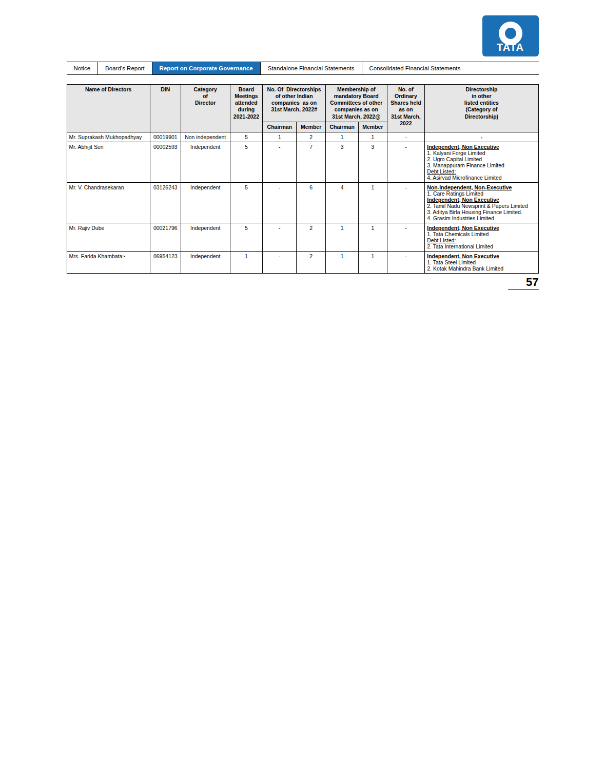TATA
Notice
Board’s Report
Report on Corporate Governance
Standalone Financial Statements
Consolidated Financial Statements
| Name of Directors | DIN | Category of Director | Board Meetings attended during 2021-2022 | No. Of Directorships of other Indian companies as on 31st March, 2022# | Membership of mandatory Board Committees of other companies as on 31st March, 2022@ | No. of Ordinary Shares held as on 31st March, 2022 | Directorship in other listed entities (Category of Directorship) |
| --- | --- | --- | --- | --- | --- | --- | --- |
| Chairman | Member | Chairman | Member |
| Mr. Suprakash Mukhopadhyay | 00019901 | Non independent | 5 | 1 | 2 | 1 | 1 | - | - |
| Mr. Abhijit Sen | 00002593 | Independent | 5 | - | 7 | 3 | 3 | - | Independent, Non Executive 1. Kalyani Forge Limited 2. Ugro Capital Limited 3. Manappuram Finance Limited Debt Listed: 4. Asirvad Microfinance Limited |
| Mr. V. Chandrasekaran | 03126243 | Independent | 5 | - | 6 | 4 | 1 | - | Non-Independent, Non-Executive 1. Care Ratings Limited Independent, Non Executive 2. Tamil Nadu Newsprint & Papers Limited 3. Aditya Birla Housing Finance Limited. 4. Grasim Industries Limited |
| Mr. Rajiv Dube | 00021796 | Independent | 5 | - | 2 | 1 | 1 | - | Independent, Non Executive 1. Tata Chemicals Limited Debt Listed: 2. Tata International Limited |
| Mrs. Farida Khambata~ | 06954123 | Independent | 1 | - | 2 | 1 | 1 | - | Independent, Non Executive 1. Tata Steel Limited 2. Kotak Mahindra Bank Limited |
57